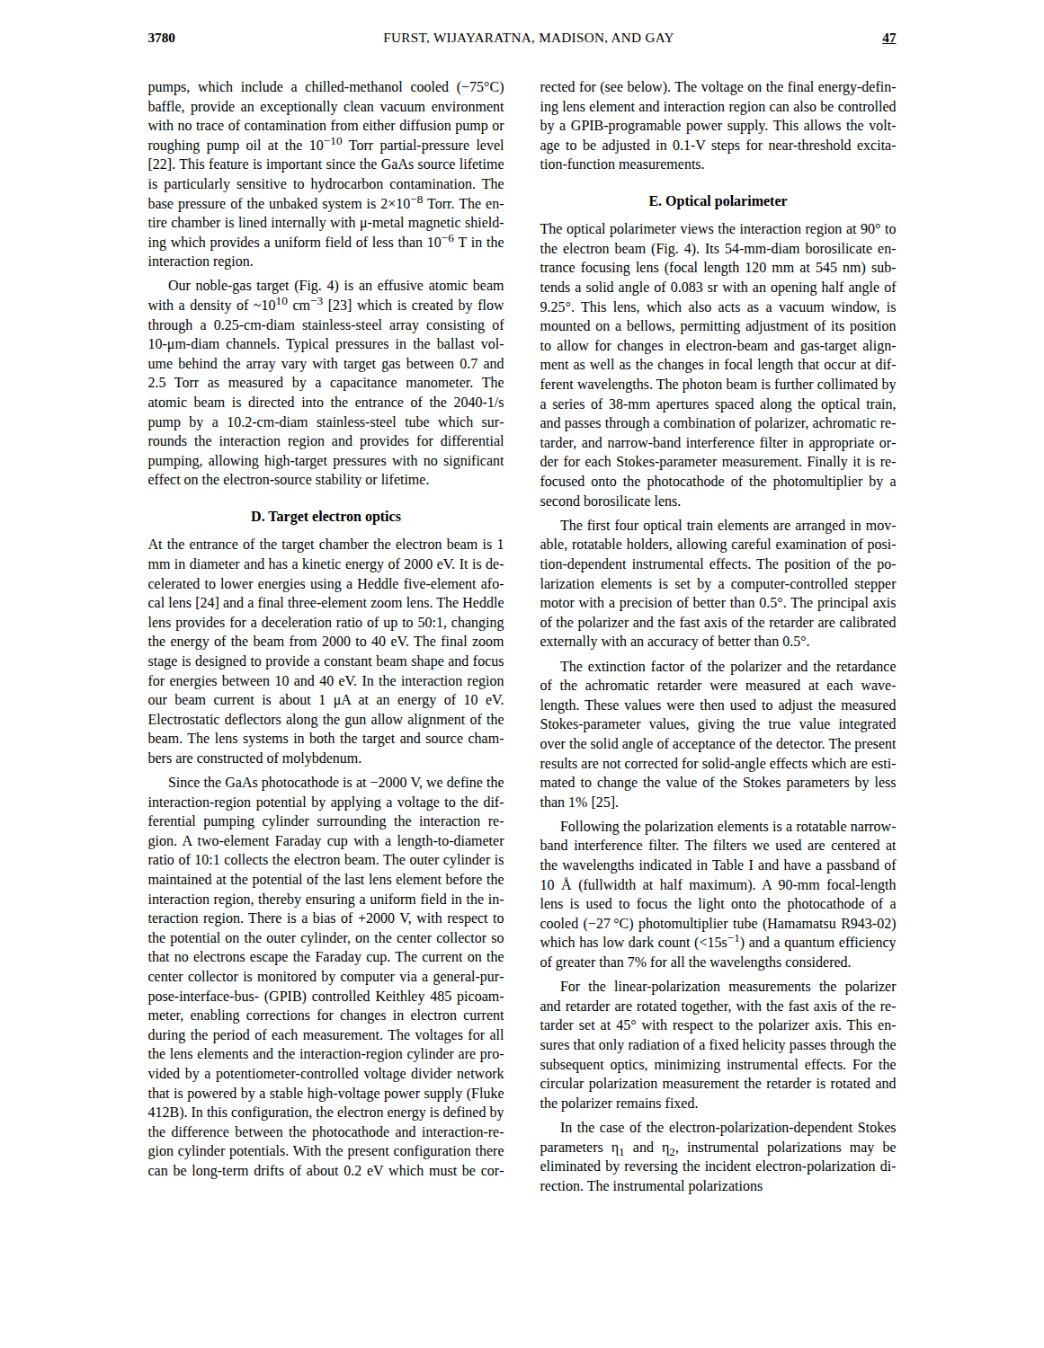3780 FURST, WIJAYARATNA, MADISON, AND GAY 47
pumps, which include a chilled-methanol cooled (−75°C) baffle, provide an exceptionally clean vacuum environment with no trace of contamination from either diffusion pump or roughing pump oil at the 10−10 Torr partial-pressure level [22]. This feature is important since the GaAs source lifetime is particularly sensitive to hydrocarbon contamination. The base pressure of the unbaked system is 2×10−8 Torr. The entire chamber is lined internally with μ-metal magnetic shielding which provides a uniform field of less than 10−6 T in the interaction region.
Our noble-gas target (Fig. 4) is an effusive atomic beam with a density of ~1010 cm−3 [23] which is created by flow through a 0.25-cm-diam stainless-steel array consisting of 10-μm-diam channels. Typical pressures in the ballast volume behind the array vary with target gas between 0.7 and 2.5 Torr as measured by a capacitance manometer. The atomic beam is directed into the entrance of the 2040-1/s pump by a 10.2-cm-diam stainless-steel tube which surrounds the interaction region and provides for differential pumping, allowing high-target pressures with no significant effect on the electron-source stability or lifetime.
D. Target electron optics
At the entrance of the target chamber the electron beam is 1 mm in diameter and has a kinetic energy of 2000 eV. It is decelerated to lower energies using a Heddle five-element afocal lens [24] and a final three-element zoom lens. The Heddle lens provides for a deceleration ratio of up to 50:1, changing the energy of the beam from 2000 to 40 eV. The final zoom stage is designed to provide a constant beam shape and focus for energies between 10 and 40 eV. In the interaction region our beam current is about 1 μA at an energy of 10 eV. Electrostatic deflectors along the gun allow alignment of the beam. The lens systems in both the target and source chambers are constructed of molybdenum.
Since the GaAs photocathode is at −2000 V, we define the interaction-region potential by applying a voltage to the differential pumping cylinder surrounding the interaction region. A two-element Faraday cup with a length-to-diameter ratio of 10:1 collects the electron beam. The outer cylinder is maintained at the potential of the last lens element before the interaction region, thereby ensuring a uniform field in the interaction region. There is a bias of +2000 V, with respect to the potential on the outer cylinder, on the center collector so that no electrons escape the Faraday cup. The current on the center collector is monitored by computer via a general-purpose-interface-bus- (GPIB) controlled Keithley 485 picoammeter, enabling corrections for changes in electron current during the period of each measurement. The voltages for all the lens elements and the interaction-region cylinder are provided by a potentiometer-controlled voltage divider network that is powered by a stable high-voltage power supply (Fluke 412B). In this configuration, the electron energy is defined by the difference between the photocathode and interaction-region cylinder potentials. With the present configuration there can be long-term drifts of about 0.2 eV which must be corrected for (see below). The voltage on the final energy-defining lens element and interaction region can also be controlled by a GPIB-programable power supply. This allows the voltage to be adjusted in 0.1-V steps for near-threshold excitation-function measurements.
E. Optical polarimeter
The optical polarimeter views the interaction region at 90° to the electron beam (Fig. 4). Its 54-mm-diam borosilicate entrance focusing lens (focal length 120 mm at 545 nm) subtends a solid angle of 0.083 sr with an opening half angle of 9.25°. This lens, which also acts as a vacuum window, is mounted on a bellows, permitting adjustment of its position to allow for changes in electron-beam and gas-target alignment as well as the changes in focal length that occur at different wavelengths. The photon beam is further collimated by a series of 38-mm apertures spaced along the optical train, and passes through a combination of polarizer, achromatic retarder, and narrow-band interference filter in appropriate order for each Stokes-parameter measurement. Finally it is refocused onto the photocathode of the photomultiplier by a second borosilicate lens.
The first four optical train elements are arranged in movable, rotatable holders, allowing careful examination of position-dependent instrumental effects. The position of the polarization elements is set by a computer-controlled stepper motor with a precision of better than 0.5°. The principal axis of the polarizer and the fast axis of the retarder are calibrated externally with an accuracy of better than 0.5°.
The extinction factor of the polarizer and the retardance of the achromatic retarder were measured at each wavelength. These values were then used to adjust the measured Stokes-parameter values, giving the true value integrated over the solid angle of acceptance of the detector. The present results are not corrected for solid-angle effects which are estimated to change the value of the Stokes parameters by less than 1% [25].
Following the polarization elements is a rotatable narrow-band interference filter. The filters we used are centered at the wavelengths indicated in Table I and have a passband of 10 Å (fullwidth at half maximum). A 90-mm focal-length lens is used to focus the light onto the photocathode of a cooled (−27 °C) photomultiplier tube (Hamamatsu R943-02) which has low dark count (<15s−1) and a quantum efficiency of greater than 7% for all the wavelengths considered.
For the linear-polarization measurements the polarizer and retarder are rotated together, with the fast axis of the retarder set at 45° with respect to the polarizer axis. This ensures that only radiation of a fixed helicity passes through the subsequent optics, minimizing instrumental effects. For the circular polarization measurement the retarder is rotated and the polarizer remains fixed.
In the case of the electron-polarization-dependent Stokes parameters η1 and η2, instrumental polarizations may be eliminated by reversing the incident electron-polarization direction. The instrumental polarizations